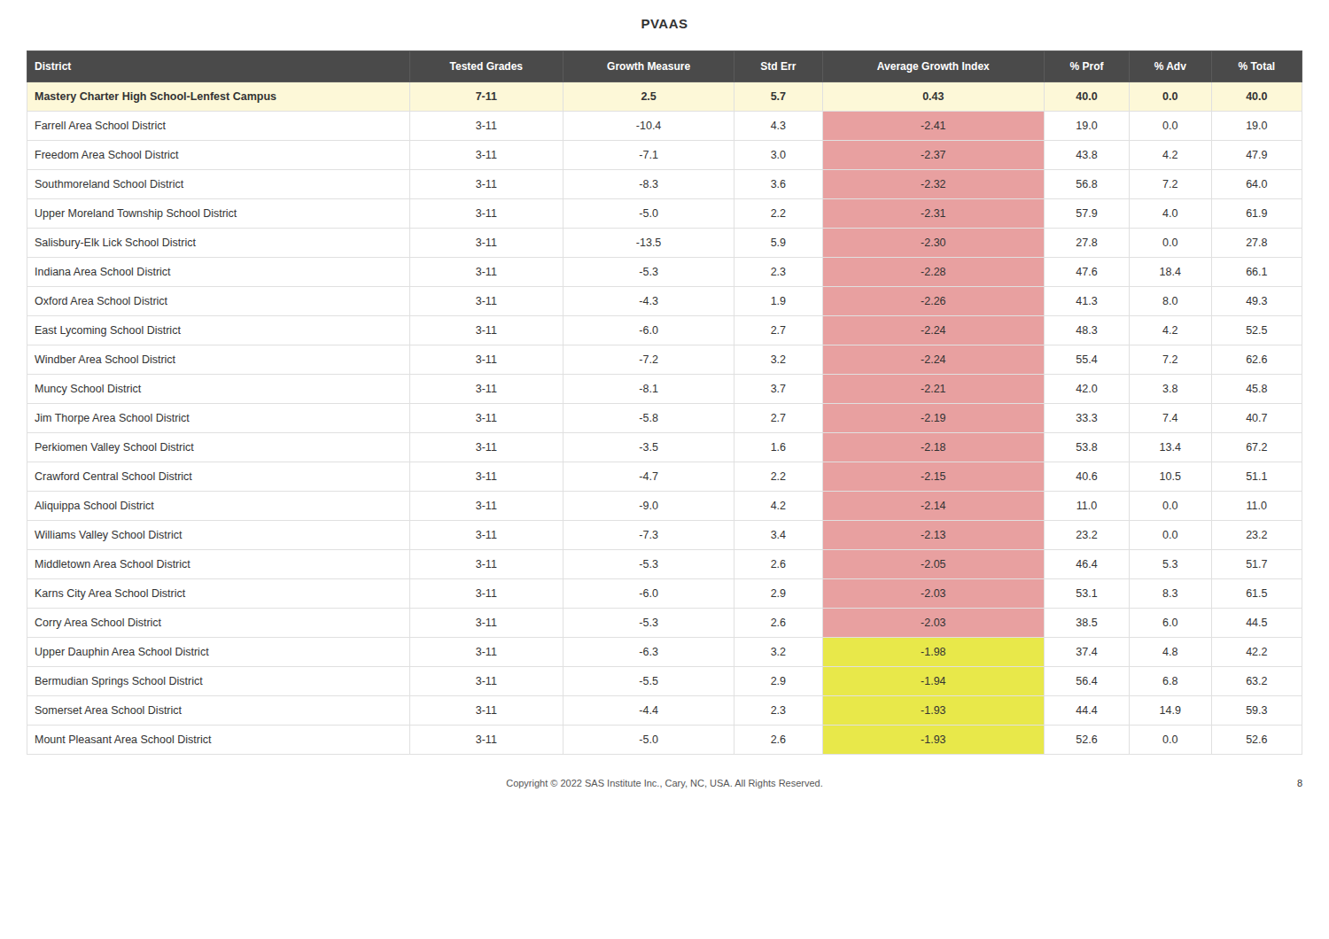PVAAS
| District | Tested Grades | Growth Measure | Std Err | Average Growth Index | % Prof | % Adv | % Total |
| --- | --- | --- | --- | --- | --- | --- | --- |
| Mastery Charter High School-Lenfest Campus | 7-11 | 2.5 | 5.7 | 0.43 | 40.0 | 0.0 | 40.0 |
| Farrell Area School District | 3-11 | -10.4 | 4.3 | -2.41 | 19.0 | 0.0 | 19.0 |
| Freedom Area School District | 3-11 | -7.1 | 3.0 | -2.37 | 43.8 | 4.2 | 47.9 |
| Southmoreland School District | 3-11 | -8.3 | 3.6 | -2.32 | 56.8 | 7.2 | 64.0 |
| Upper Moreland Township School District | 3-11 | -5.0 | 2.2 | -2.31 | 57.9 | 4.0 | 61.9 |
| Salisbury-Elk Lick School District | 3-11 | -13.5 | 5.9 | -2.30 | 27.8 | 0.0 | 27.8 |
| Indiana Area School District | 3-11 | -5.3 | 2.3 | -2.28 | 47.6 | 18.4 | 66.1 |
| Oxford Area School District | 3-11 | -4.3 | 1.9 | -2.26 | 41.3 | 8.0 | 49.3 |
| East Lycoming School District | 3-11 | -6.0 | 2.7 | -2.24 | 48.3 | 4.2 | 52.5 |
| Windber Area School District | 3-11 | -7.2 | 3.2 | -2.24 | 55.4 | 7.2 | 62.6 |
| Muncy School District | 3-11 | -8.1 | 3.7 | -2.21 | 42.0 | 3.8 | 45.8 |
| Jim Thorpe Area School District | 3-11 | -5.8 | 2.7 | -2.19 | 33.3 | 7.4 | 40.7 |
| Perkiomen Valley School District | 3-11 | -3.5 | 1.6 | -2.18 | 53.8 | 13.4 | 67.2 |
| Crawford Central School District | 3-11 | -4.7 | 2.2 | -2.15 | 40.6 | 10.5 | 51.1 |
| Aliquippa School District | 3-11 | -9.0 | 4.2 | -2.14 | 11.0 | 0.0 | 11.0 |
| Williams Valley School District | 3-11 | -7.3 | 3.4 | -2.13 | 23.2 | 0.0 | 23.2 |
| Middletown Area School District | 3-11 | -5.3 | 2.6 | -2.05 | 46.4 | 5.3 | 51.7 |
| Karns City Area School District | 3-11 | -6.0 | 2.9 | -2.03 | 53.1 | 8.3 | 61.5 |
| Corry Area School District | 3-11 | -5.3 | 2.6 | -2.03 | 38.5 | 6.0 | 44.5 |
| Upper Dauphin Area School District | 3-11 | -6.3 | 3.2 | -1.98 | 37.4 | 4.8 | 42.2 |
| Bermudian Springs School District | 3-11 | -5.5 | 2.9 | -1.94 | 56.4 | 6.8 | 63.2 |
| Somerset Area School District | 3-11 | -4.4 | 2.3 | -1.93 | 44.4 | 14.9 | 59.3 |
| Mount Pleasant Area School District | 3-11 | -5.0 | 2.6 | -1.93 | 52.6 | 0.0 | 52.6 |
Copyright © 2022 SAS Institute Inc., Cary, NC, USA. All Rights Reserved. 8